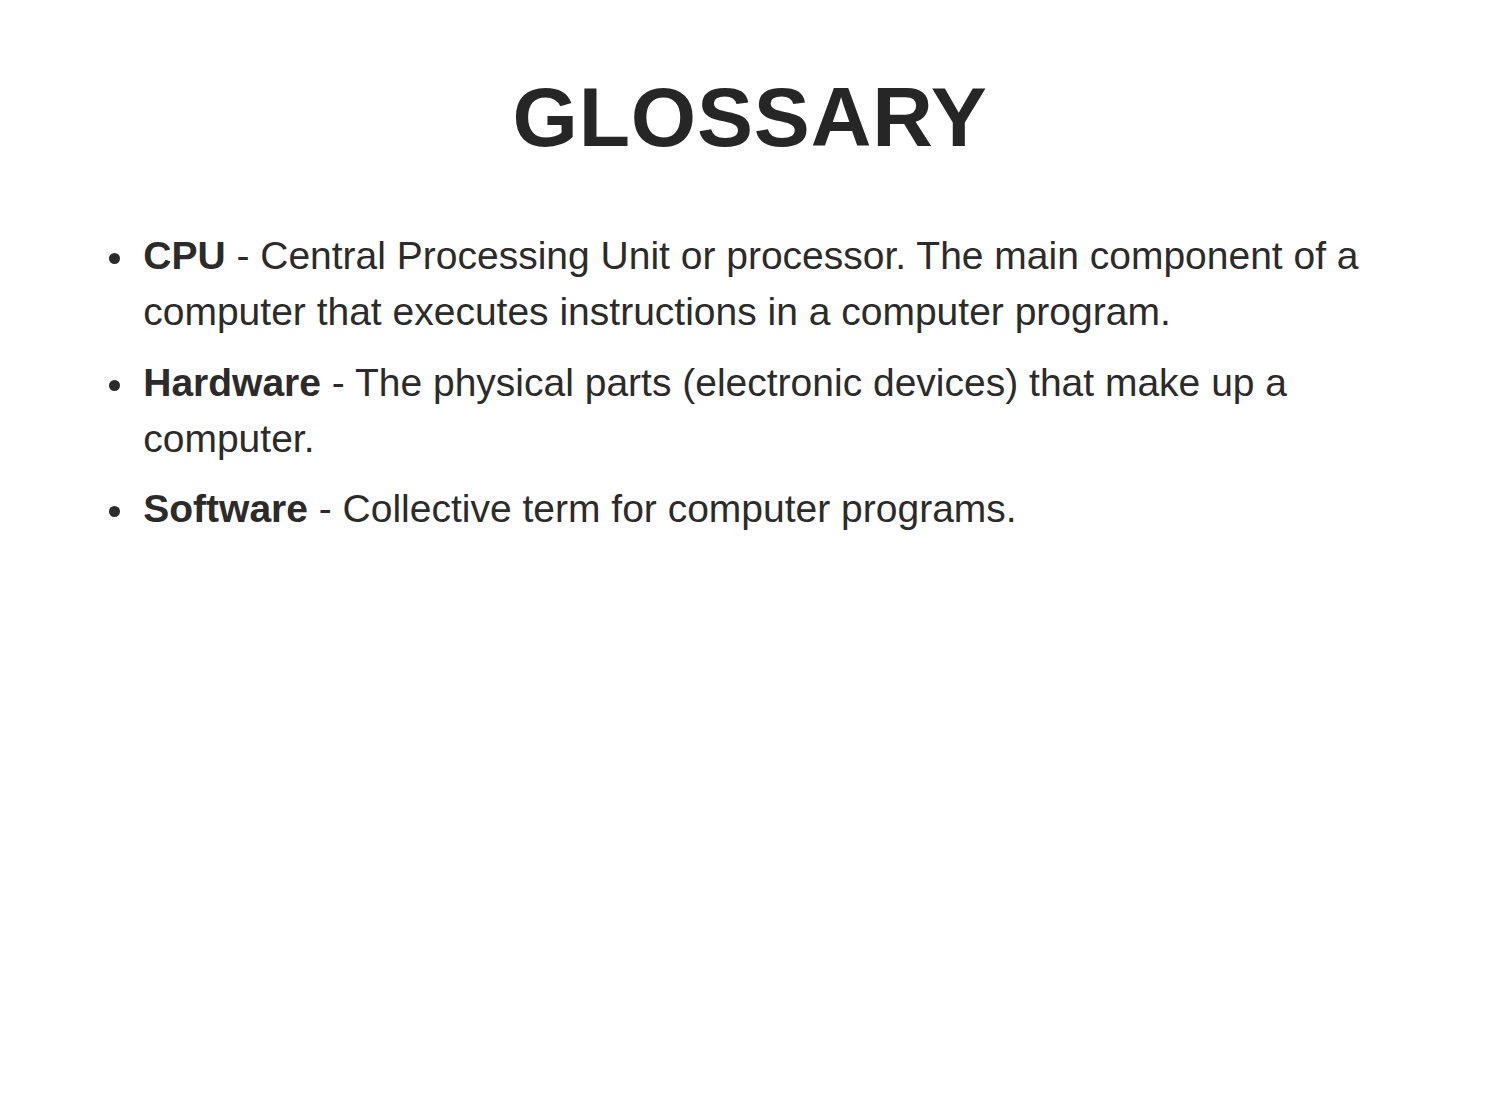GLOSSARY
CPU - Central Processing Unit or processor. The main component of a computer that executes instructions in a computer program.
Hardware - The physical parts (electronic devices) that make up a computer.
Software - Collective term for computer programs.